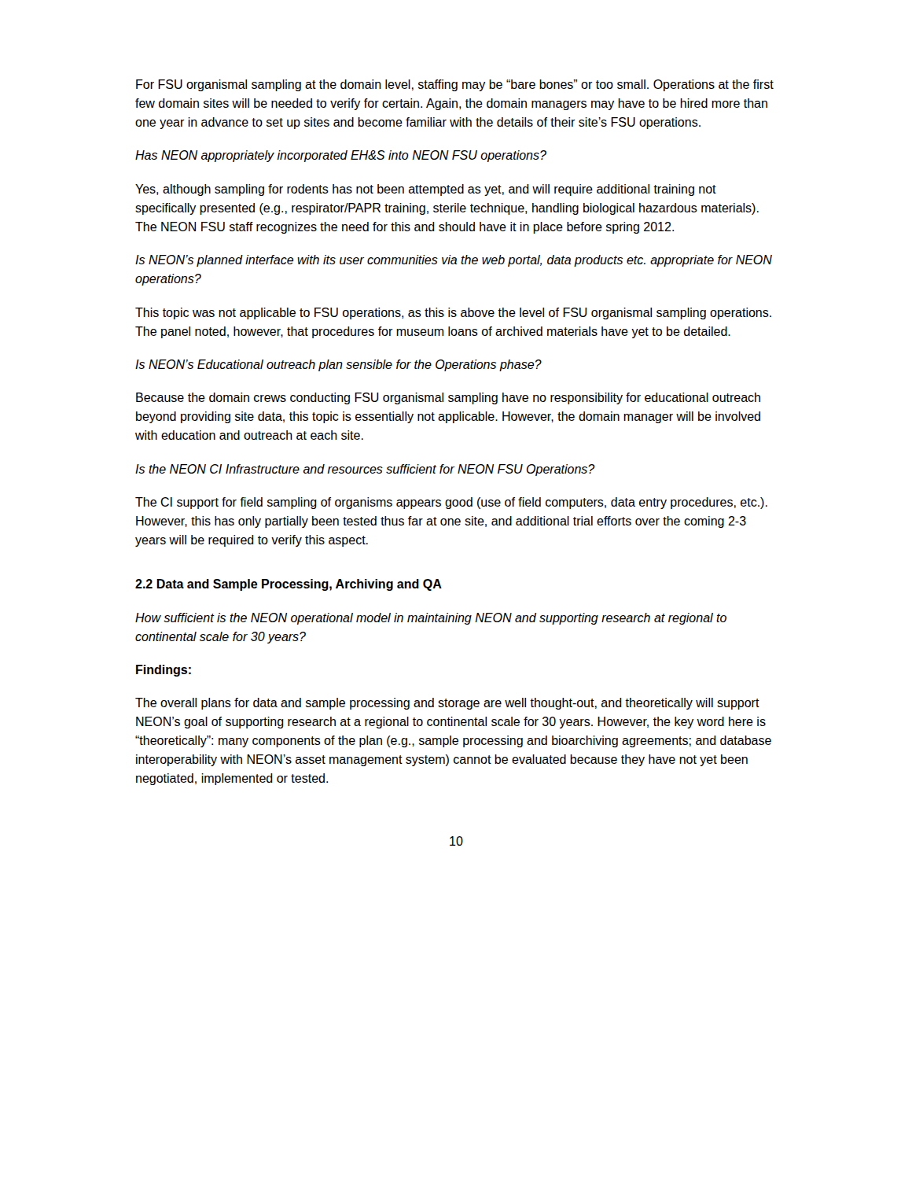For FSU organismal sampling at the domain level, staffing may be “bare bones” or too small. Operations at the first few domain sites will be needed to verify for certain. Again, the domain managers may have to be hired more than one year in advance to set up sites and become familiar with the details of their site’s FSU operations.
Has NEON appropriately incorporated EH&S into NEON FSU operations?
Yes, although sampling for rodents has not been attempted as yet, and will require additional training not specifically presented (e.g., respirator/PAPR training, sterile technique, handling biological hazardous materials). The NEON FSU staff recognizes the need for this and should have it in place before spring 2012.
Is NEON’s planned interface with its user communities via the web portal, data products etc. appropriate for NEON operations?
This topic was not applicable to FSU operations, as this is above the level of FSU organismal sampling operations. The panel noted, however, that procedures for museum loans of archived materials have yet to be detailed.
Is NEON’s Educational outreach plan sensible for the Operations phase?
Because the domain crews conducting FSU organismal sampling have no responsibility for educational outreach beyond providing site data, this topic is essentially not applicable. However, the domain manager will be involved with education and outreach at each site.
Is the NEON CI Infrastructure and resources sufficient for NEON FSU Operations?
The CI support for field sampling of organisms appears good (use of field computers, data entry procedures, etc.). However, this has only partially been tested thus far at one site, and additional trial efforts over the coming 2-3 years will be required to verify this aspect.
2.2 Data and Sample Processing, Archiving and QA
How sufficient is the NEON operational model in maintaining NEON and supporting research at regional to continental scale for 30 years?
Findings:
The overall plans for data and sample processing and storage are well thought-out, and theoretically will support NEON’s goal of supporting research at a regional to continental scale for 30 years. However, the key word here is “theoretically”: many components of the plan (e.g., sample processing and bioarchiving agreements; and database interoperability with NEON’s asset management system) cannot be evaluated because they have not yet been negotiated, implemented or tested.
10